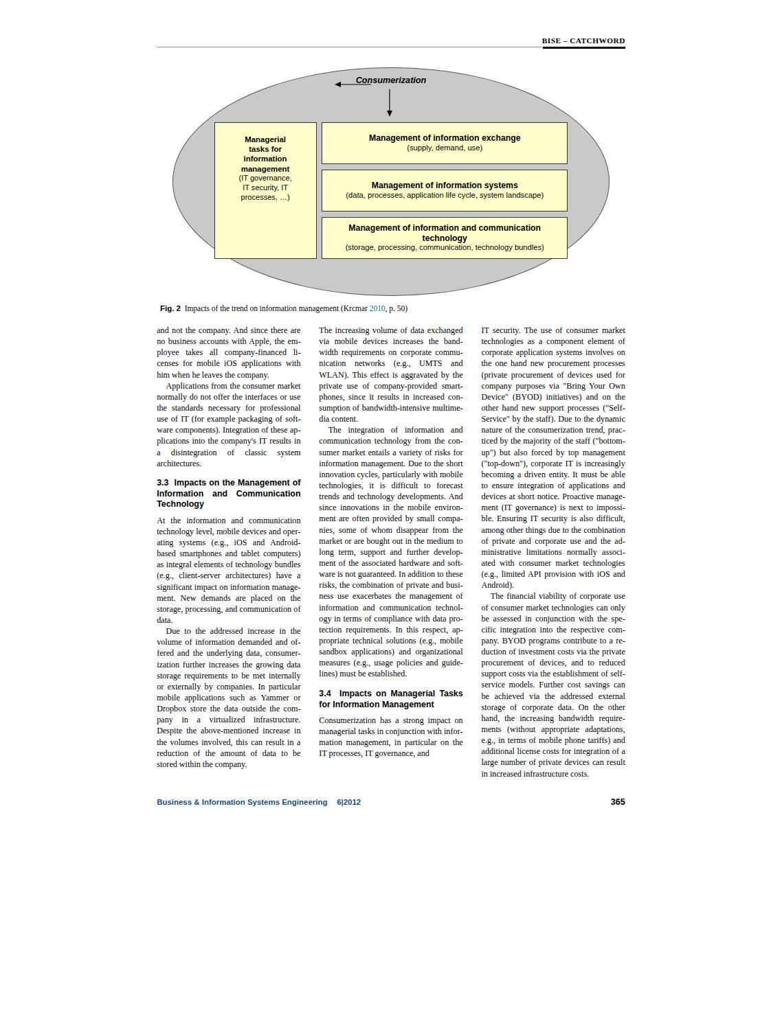BISE – CATCHWORD
Consumerization
Managerial
tasks for
information
management (IT governance,
IT security, IT
processes, …)
Management of information exchange
(supply, demand, use)
Management of information systems
(data, processes, application life cycle, system landscape)
Management of information and communication technology
(storage, processing, communication, technology bundles)
Fig. 2 Impacts of the trend on information management (Krcmar 2010, p. 50)
and not the company. And since there are no business accounts with Apple, the employee takes all company-financed licenses for mobile iOS applications with him when he leaves the company.
Applications from the consumer market normally do not offer the interfaces or use the standards necessary for professional use of IT (for example packaging of software components). Integration of these applications into the company's IT results in a disintegration of classic system architectures.
3.3 Impacts on the Management of Information and Communication Technology
At the information and communication technology level, mobile devices and operating systems (e.g., iOS and Android-based smartphones and tablet computers) as integral elements of technology bundles (e.g., client-server architectures) have a significant impact on information management. New demands are placed on the storage, processing, and communication of data.
Due to the addressed increase in the volume of information demanded and offered and the underlying data, consumerization further increases the growing data storage requirements to be met internally or externally by companies. In particular mobile applications such as Yammer or Dropbox store the data outside the company in a virtualized infrastructure. Despite the above-mentioned increase in the volumes involved, this can result in a reduction of the amount of data to be stored within the company.
The increasing volume of data exchanged via mobile devices increases the bandwidth requirements on corporate communication networks (e.g., UMTS and WLAN). This effect is aggravated by the private use of company-provided smartphones, since it results in increased consumption of bandwidth-intensive multimedia content.
The integration of information and communication technology from the consumer market entails a variety of risks for information management. Due to the short innovation cycles, particularly with mobile technologies, it is difficult to forecast trends and technology developments. And since innovations in the mobile environment are often provided by small companies, some of whom disappear from the market or are bought out in the medium to long term, support and further development of the associated hardware and software is not guaranteed. In addition to these risks, the combination of private and business use exacerbates the management of information and communication technology in terms of compliance with data protection requirements. In this respect, appropriate technical solutions (e.g., mobile sandbox applications) and organizational measures (e.g., usage policies and guidelines) must be established.
3.4 Impacts on Managerial Tasks for Information Management
Consumerization has a strong impact on managerial tasks in conjunction with information management, in particular on the IT processes, IT governance, and
IT security. The use of consumer market technologies as a component element of corporate application systems involves on the one hand new procurement processes (private procurement of devices used for company purposes via "Bring Your Own Device" (BYOD) initiatives) and on the other hand new support processes ("Self-Service" by the staff). Due to the dynamic nature of the consumerization trend, practiced by the majority of the staff ("bottom-up") but also forced by top management ("top-down"), corporate IT is increasingly becoming a driven entity. It must be able to ensure integration of applications and devices at short notice. Proactive management (IT governance) is next to impossible. Ensuring IT security is also difficult, among other things due to the combination of private and corporate use and the administrative limitations normally associated with consumer market technologies (e.g., limited API provision with iOS and Android).
The financial viability of corporate use of consumer market technologies can only be assessed in conjunction with the specific integration into the respective company. BYOD programs contribute to a reduction of investment costs via the private procurement of devices, and to reduced support costs via the establishment of self-service models. Further cost savings can be achieved via the addressed external storage of corporate data. On the other hand, the increasing bandwidth requirements (without appropriate adaptations, e.g., in terms of mobile phone tariffs) and additional license costs for integration of a large number of private devices can result in increased infrastructure costs.
Business & Information Systems Engineering6|2012
365